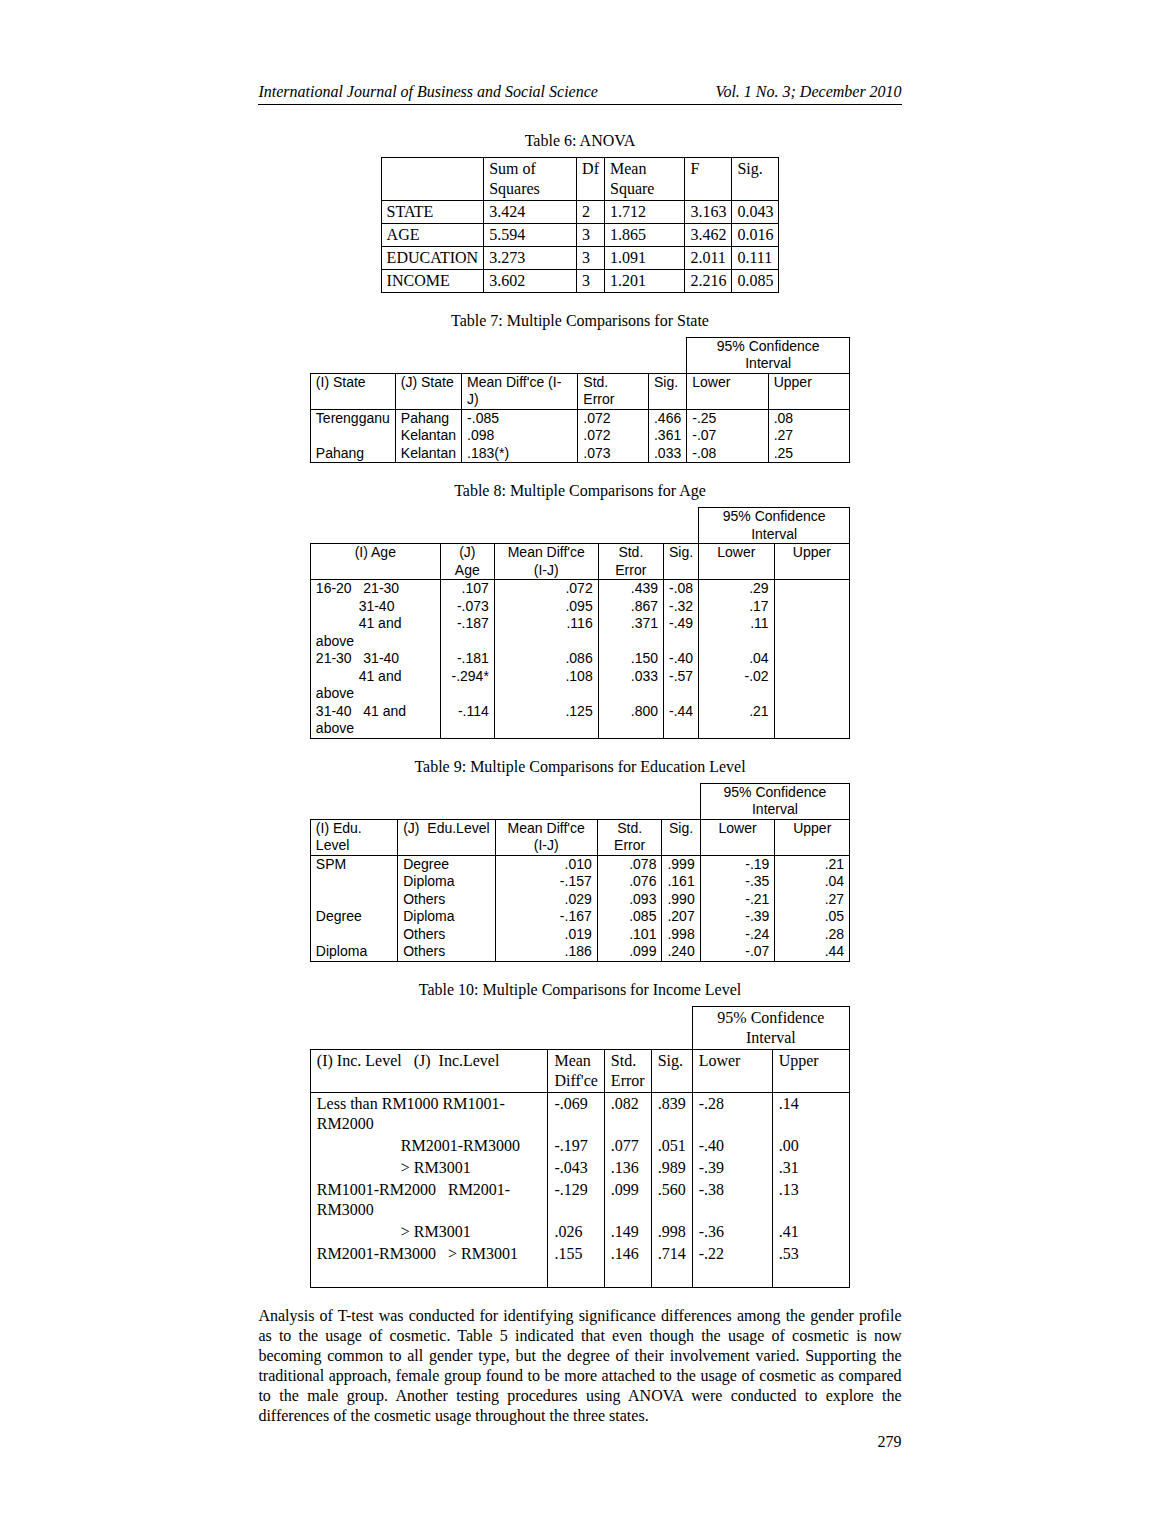International Journal of Business and Social Science
Vol. 1 No. 3; December 2010
Table 6: ANOVA
| | Sum of Squares | Df | Mean Square | F | Sig. |
| STATE | 3.424 | 2 | 1.712 | 3.163 | 0.043 |
| AGE | 5.594 | 3 | 1.865 | 3.462 | 0.016 |
| EDUCATION | 3.273 | 3 | 1.091 | 2.011 | 0.111 |
| INCOME | 3.602 | 3 | 1.201 | 2.216 | 0.085 |
Table 7: Multiple Comparisons for State
| | | | | | 95% Confidence Interval |
| (I) State | (J) State | Mean Diff'ce (I-J) | Std. Error | Sig. | Lower | Upper |
| Terengganu | Pahang | -.085 | .072 | .466 | -.25 | .08 |
| | Kelantan | .098 | .072 | .361 | -.07 | .27 |
| Pahang | Kelantan | .183(*) | .073 | .033 | -.08 | .25 |
Table 8: Multiple Comparisons for Age
| | | | | | 95% Confidence Interval |
| (I) Age | (J) Age | Mean Diff'ce (I-J) | Std. Error | Sig. | Lower | Upper |
| 16-20 21-30 | .107 | .072 | .439 | -.08 | .29 | |
| 31-40 | -.073 | .095 | .867 | -.32 | .17 | |
| 41 and above | -.187 | .116 | .371 | -.49 | .11 | |
| 21-30 31-40 | -.181 | .086 | .150 | -.40 | .04 | |
| 41 and above | -.294* | .108 | .033 | -.57 | -.02 | |
| 31-40 41 and above | -.114 | .125 | .800 | -.44 | .21 | |
Table 9: Multiple Comparisons for Education Level
| | | | | | 95% Confidence Interval |
| (I) Edu. Level | (J) Edu.Level | Mean Diff'ce (I-J) | Std. Error | Sig. | Lower | Upper |
| SPM | Degree | .010 | .078 | .999 | -.19 | .21 |
| | Diploma | -.157 | .076 | .161 | -.35 | .04 |
| | Others | .029 | .093 | .990 | -.21 | .27 |
| Degree | Diploma | -.167 | .085 | .207 | -.39 | .05 |
| | Others | .019 | .101 | .998 | -.24 | .28 |
| Diploma | Others | .186 | .099 | .240 | -.07 | .44 |
Table 10: Multiple Comparisons for Income Level
| | | | | 95% Confidence Interval |
| (I) Inc. Level (J) Inc.Level | Mean Diff'ce | Std. Error | Sig. | Lower | Upper |
| Less than RM1000 RM1001-RM2000 | -.069 | .082 | .839 | -.28 | .14 |
| RM2001-RM3000 | -.197 | .077 | .051 | -.40 | .00 |
| > RM3001 | -.043 | .136 | .989 | -.39 | .31 |
| RM1001-RM2000 RM2001-RM3000 | -.129 | .099 | .560 | -.38 | .13 |
| > RM3001 | .026 | .149 | .998 | -.36 | .41 |
| RM2001-RM3000 > RM3001 | .155 | .146 | .714 | -.22 | .53 |
Analysis of T-test was conducted for identifying significance differences among the gender profile as to the usage of cosmetic. Table 5 indicated that even though the usage of cosmetic is now becoming common to all gender type, but the degree of their involvement varied. Supporting the traditional approach, female group found to be more attached to the usage of cosmetic as compared to the male group. Another testing procedures using ANOVA were conducted to explore the differences of the cosmetic usage throughout the three states.
279